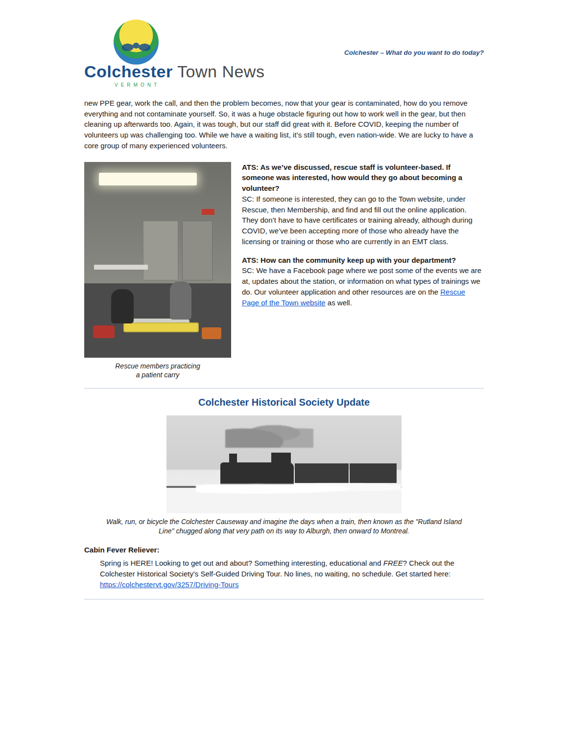Colchester Town News
VERMONT
Colchester – What do you want to do today?
new PPE gear, work the call, and then the problem becomes, now that your gear is contaminated, how do you remove everything and not contaminate yourself. So, it was a huge obstacle figuring out how to work well in the gear, but then cleaning up afterwards too. Again, it was tough, but our staff did great with it. Before COVID, keeping the number of volunteers up was challenging too. While we have a waiting list, it’s still tough, even nation-wide. We are lucky to have a core group of many experienced volunteers.
Rescue members practicing
a patient carry
ATS: As we’ve discussed, rescue staff is volunteer-based. If someone was interested, how would they go about becoming a volunteer?
SC: If someone is interested, they can go to the Town website, under Rescue, then Membership, and find and fill out the online application. They don’t have to have certificates or training already, although during COVID, we’ve been accepting more of those who already have the licensing or training or those who are currently in an EMT class.
ATS: How can the community keep up with your department?
SC: We have a Facebook page where we post some of the events we are at, updates about the station, or information on what types of trainings we do. Our volunteer application and other resources are on the Rescue Page of the Town website as well.
Colchester Historical Society Update
Walk, run, or bicycle the Colchester Causeway and imagine the days when a train, then known as the "Rutland Island Line" chugged along that very path on its way to Alburgh, then onward to Montreal.
Cabin Fever Reliever:
Spring is HERE! Looking to get out and about? Something interesting, educational and FREE? Check out the Colchester Historical Society's Self-Guided Driving Tour. No lines, no waiting, no schedule. Get started here: https://colchestervt.gov/3257/Driving-Tours